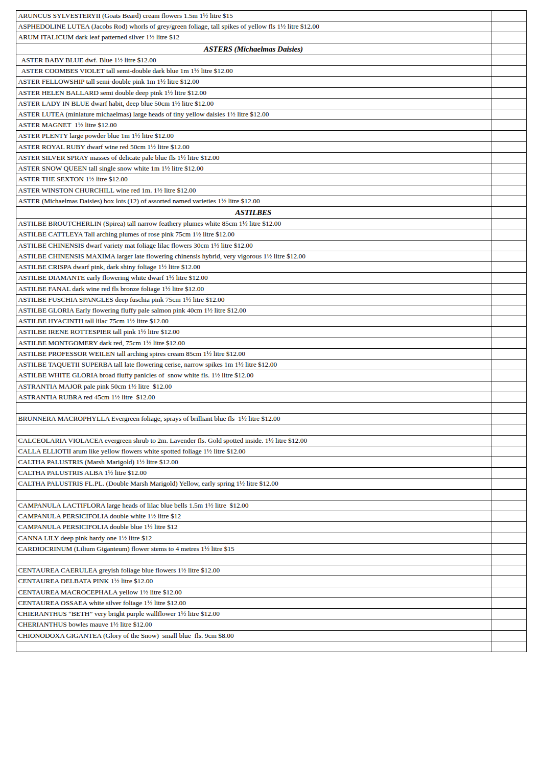| ARUNCUS SYLVESTERYII (Goats Beard) cream flowers 1.5m 1½ litre $15 | |
| ASPHEDOLINE LUTEA (Jacobs Rod) whorls of grey/green foliage, tall spikes of yellow fls 1½ litre $12.00 | |
| ARUM ITALICUM dark leaf patterned silver 1½ litre $12 | |
| ASTERS (Michaelmas Daisies) | |
| ASTER BABY BLUE dwf. Blue 1½ litre $12.00 | |
| ASTER COOMBES VIOLET tall semi-double dark blue 1m 1½ litre $12.00 | |
| ASTER FELLOWSHIP tall semi-double pink 1m 1½ litre $12.00 | |
| ASTER HELEN BALLARD semi double deep pink 1½ litre $12.00 | |
| ASTER LADY IN BLUE dwarf habit, deep blue 50cm 1½ litre $12.00 | |
| ASTER LUTEA (miniature michaelmas) large heads of tiny yellow daisies 1½ litre $12.00 | |
| ASTER MAGNET 1½ litre $12.00 | |
| ASTER PLENTY large powder blue 1m 1½ litre $12.00 | |
| ASTER ROYAL RUBY dwarf wine red 50cm 1½ litre $12.00 | |
| ASTER SILVER SPRAY masses of delicate pale blue fls 1½ litre $12.00 | |
| ASTER SNOW QUEEN tall single snow white 1m 1½ litre $12.00 | |
| ASTER THE SEXTON 1½ litre $12.00 | |
| ASTER WINSTON CHURCHILL wine red 1m. 1½ litre $12.00 | |
| ASTER (Michaelmas Daisies) box lots (12) of assorted named varieties 1½ litre $12.00 | |
| ASTILBES | |
| ASTILBE BROUTCHERLIN (Spirea) tall narrow feathery plumes white 85cm 1½ litre $12.00 | |
| ASTILBE CATTLEYA Tall arching plumes of rose pink 75cm 1½ litre $12.00 | |
| ASTILBE CHINENSIS dwarf variety mat foliage lilac flowers 30cm 1½ litre $12.00 | |
| ASTILBE CHINENSIS MAXIMA larger late flowering chinensis hybrid, very vigorous 1½ litre $12.00 | |
| ASTILBE CRISPA dwarf pink, dark shiny foliage 1½ litre $12.00 | |
| ASTILBE DIAMANTE early flowering white dwarf 1½ litre $12.00 | |
| ASTILBE FANAL dark wine red fls bronze foliage 1½ litre $12.00 | |
| ASTILBE FUSCHIA SPANGLES deep fuschia pink 75cm 1½ litre $12.00 | |
| ASTILBE GLORIA Early flowering fluffy pale salmon pink 40cm 1½ litre $12.00 | |
| ASTILBE HYACINTH tall lilac 75cm 1½ litre $12.00 | |
| ASTILBE IRENE ROTTESPIER tall pink 1½ litre $12.00 | |
| ASTILBE MONTGOMERY dark red, 75cm 1½ litre $12.00 | |
| ASTILBE PROFESSOR WEILEN tall arching spires cream 85cm 1½ litre $12.00 | |
| ASTILBE TAQUETII SUPERBA tall late flowering cerise, narrow spikes 1m 1½ litre $12.00 | |
| ASTILBE WHITE GLORIA broad fluffy panicles of snow white fls. 1½ litre $12.00 | |
| ASTRANTIA MAJOR pale pink 50cm 1½ litre $12.00 | |
| ASTRANTIA RUBRA red 45cm 1½ litre $12.00 | |
| BRUNNERA MACROPHYLLA Evergreen foliage, sprays of brilliant blue fls 1½ litre $12.00 | |
| CALCEOLARIA VIOLACEA evergreen shrub to 2m. Lavender fls. Gold spotted inside. 1½ litre $12.00 | |
| CALLA ELLIOTII arum like yellow flowers white spotted foliage 1½ litre $12.00 | |
| CALTHA PALUSTRIS (Marsh Marigold) 1½ litre $12.00 | |
| CALTHA PALUSTRIS ALBA 1½ litre $12.00 | |
| CALTHA PALUSTRIS FL.PL. (Double Marsh Marigold) Yellow, early spring 1½ litre $12.00 | |
| CAMPANULA LACTIFLORA large heads of lilac blue bells 1.5m 1½ litre $12.00 | |
| CAMPANULA PERSICIFOLIA double white 1½ litre $12 | |
| CAMPANULA PERSICIFOLIA double blue 1½ litre $12 | |
| CANNA LILY deep pink hardy one 1½ litre $12 | |
| CARDIOCRINUM (Lilium Giganteum) flower stems to 4 metres 1½ litre $15 | |
| CENTAUREA CAERULEA greyish foliage blue flowers 1½ litre $12.00 | |
| CENTAUREA DELBATA PINK 1½ litre $12.00 | |
| CENTAUREA MACROCEPHALA yellow 1½ litre $12.00 | |
| CENTAUREA OSSAEA white silver foliage 1½ litre $12.00 | |
| CHIERANTHUS “BETH” very bright purple wallflower 1½ litre $12.00 | |
| CHERIANTHUS bowles mauve 1½ litre $12.00 | |
| CHIONODOXA GIGANTEA (Glory of the Snow) small blue fls. 9cm $8.00 | |